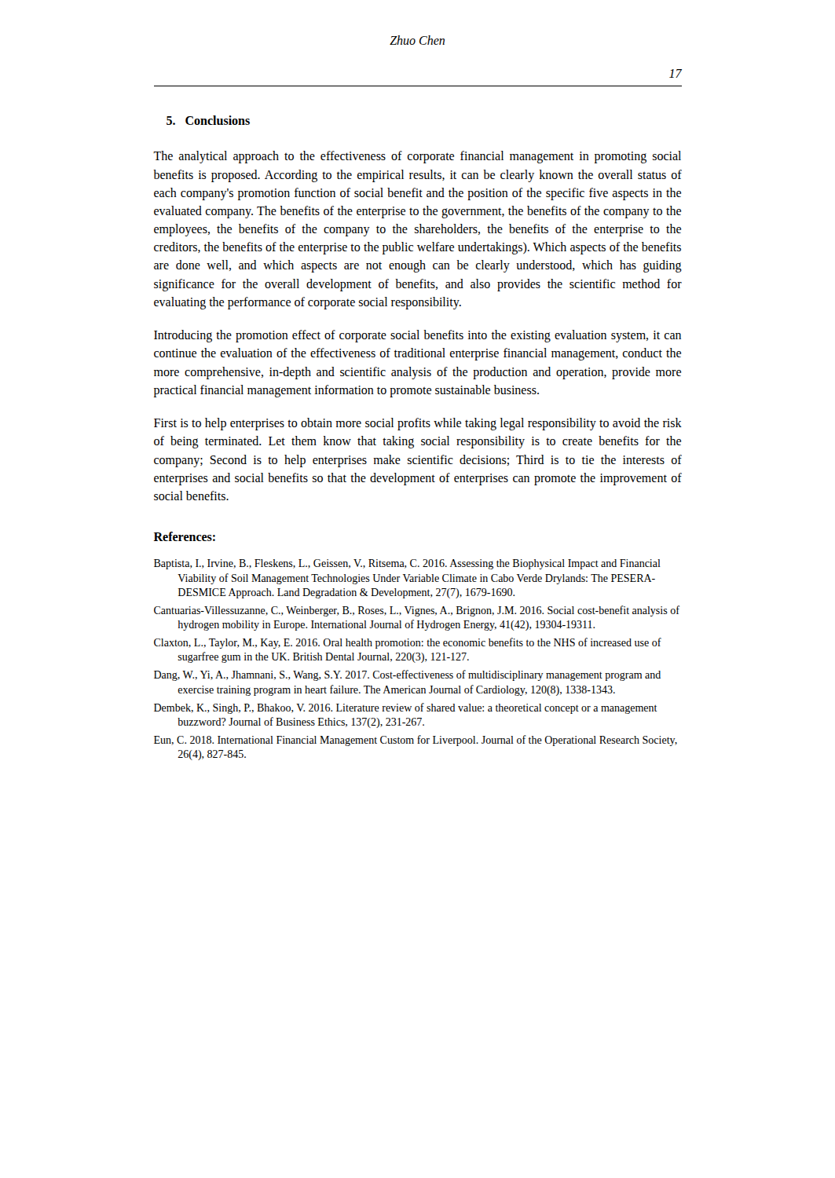Zhuo Chen
17
5. Conclusions
The analytical approach to the effectiveness of corporate financial management in promoting social benefits is proposed. According to the empirical results, it can be clearly known the overall status of each company's promotion function of social benefit and the position of the specific five aspects in the evaluated company. The benefits of the enterprise to the government, the benefits of the company to the employees, the benefits of the company to the shareholders, the benefits of the enterprise to the creditors, the benefits of the enterprise to the public welfare undertakings). Which aspects of the benefits are done well, and which aspects are not enough can be clearly understood, which has guiding significance for the overall development of benefits, and also provides the scientific method for evaluating the performance of corporate social responsibility.
Introducing the promotion effect of corporate social benefits into the existing evaluation system, it can continue the evaluation of the effectiveness of traditional enterprise financial management, conduct the more comprehensive, in-depth and scientific analysis of the production and operation, provide more practical financial management information to promote sustainable business.
First is to help enterprises to obtain more social profits while taking legal responsibility to avoid the risk of being terminated. Let them know that taking social responsibility is to create benefits for the company; Second is to help enterprises make scientific decisions; Third is to tie the interests of enterprises and social benefits so that the development of enterprises can promote the improvement of social benefits.
References:
Baptista, I., Irvine, B., Fleskens, L., Geissen, V., Ritsema, C. 2016. Assessing the Biophysical Impact and Financial Viability of Soil Management Technologies Under Variable Climate in Cabo Verde Drylands: The PESERA-DESMICE Approach. Land Degradation & Development, 27(7), 1679-1690.
Cantuarias-Villessuzanne, C., Weinberger, B., Roses, L., Vignes, A., Brignon, J.M. 2016. Social cost-benefit analysis of hydrogen mobility in Europe. International Journal of Hydrogen Energy, 41(42), 19304-19311.
Claxton, L., Taylor, M., Kay, E. 2016. Oral health promotion: the economic benefits to the NHS of increased use of sugarfree gum in the UK. British Dental Journal, 220(3), 121-127.
Dang, W., Yi, A., Jhamnani, S., Wang, S.Y. 2017. Cost-effectiveness of multidisciplinary management program and exercise training program in heart failure. The American Journal of Cardiology, 120(8), 1338-1343.
Dembek, K., Singh, P., Bhakoo, V. 2016. Literature review of shared value: a theoretical concept or a management buzzword? Journal of Business Ethics, 137(2), 231-267.
Eun, C. 2018. International Financial Management Custom for Liverpool. Journal of the Operational Research Society, 26(4), 827-845.